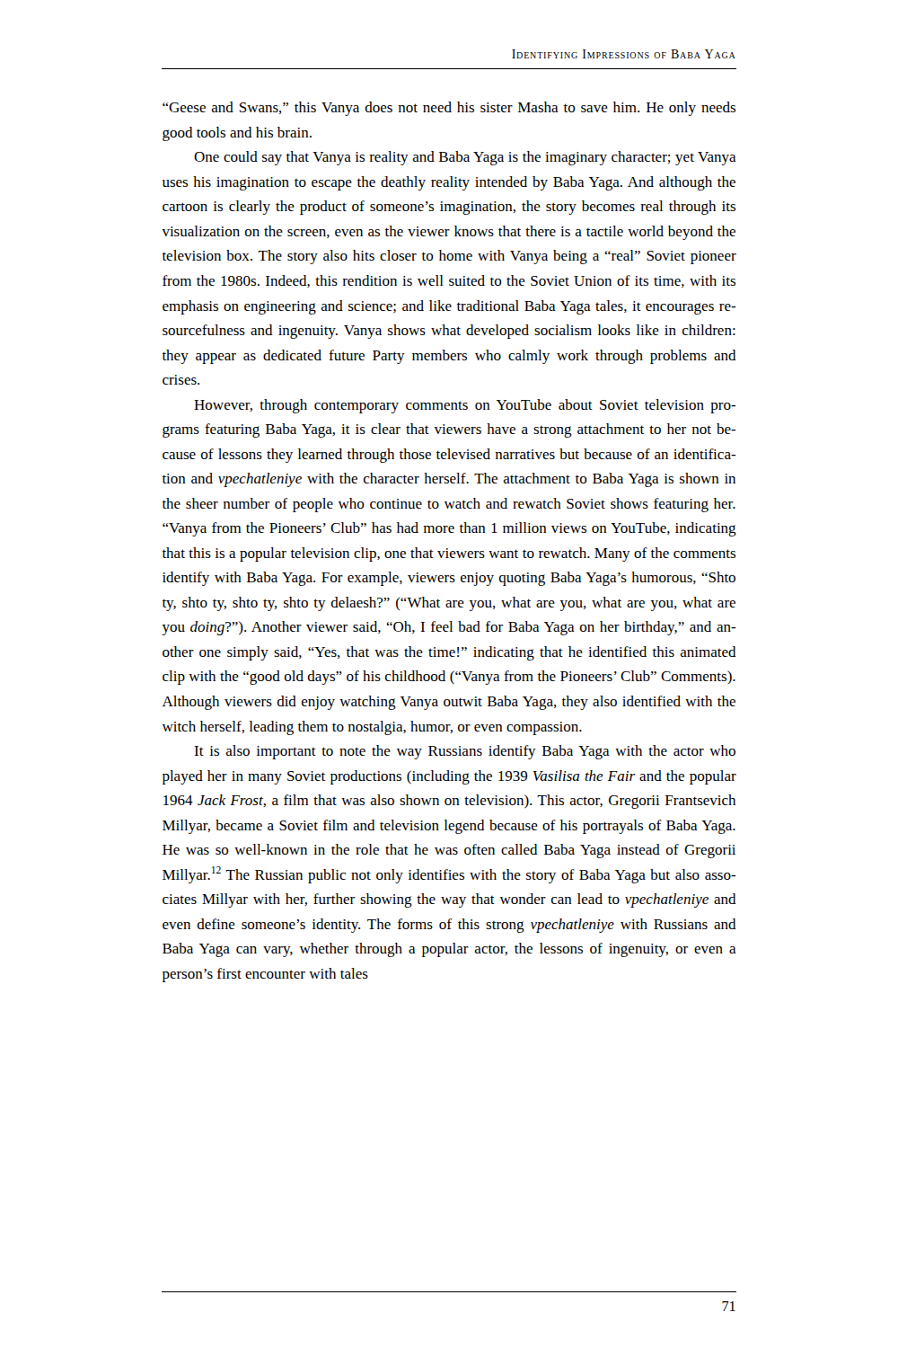Identifying Impressions of Baba Yaga
“Geese and Swans,” this Vanya does not need his sister Masha to save him. He only needs good tools and his brain.
One could say that Vanya is reality and Baba Yaga is the imaginary character; yet Vanya uses his imagination to escape the deathly reality intended by Baba Yaga. And although the cartoon is clearly the product of someone’s imagination, the story becomes real through its visualization on the screen, even as the viewer knows that there is a tactile world beyond the television box. The story also hits closer to home with Vanya being a “real” Soviet pioneer from the 1980s. Indeed, this rendition is well suited to the Soviet Union of its time, with its emphasis on engineering and science; and like traditional Baba Yaga tales, it encourages resourcefulness and ingenuity. Vanya shows what developed socialism looks like in children: they appear as dedicated future Party members who calmly work through problems and crises.
However, through contemporary comments on YouTube about Soviet television programs featuring Baba Yaga, it is clear that viewers have a strong attachment to her not because of lessons they learned through those televised narratives but because of an identification and vpechatleniye with the character herself. The attachment to Baba Yaga is shown in the sheer number of people who continue to watch and rewatch Soviet shows featuring her. “Vanya from the Pioneers’ Club” has had more than 1 million views on YouTube, indicating that this is a popular television clip, one that viewers want to rewatch. Many of the comments identify with Baba Yaga. For example, viewers enjoy quoting Baba Yaga’s humorous, “Shto ty, shto ty, shto ty, shto ty delaesh?” (“What are you, what are you, what are you, what are you doing?”). Another viewer said, “Oh, I feel bad for Baba Yaga on her birthday,” and another one simply said, “Yes, that was the time!” indicating that he identified this animated clip with the “good old days” of his childhood (“Vanya from the Pioneers’ Club” Comments). Although viewers did enjoy watching Vanya outwit Baba Yaga, they also identified with the witch herself, leading them to nostalgia, humor, or even compassion.
It is also important to note the way Russians identify Baba Yaga with the actor who played her in many Soviet productions (including the 1939 Vasilisa the Fair and the popular 1964 Jack Frost, a film that was also shown on television). This actor, Gregorii Frantsevich Millyar, became a Soviet film and television legend because of his portrayals of Baba Yaga. He was so well-known in the role that he was often called Baba Yaga instead of Gregorii Millyar.12 The Russian public not only identifies with the story of Baba Yaga but also associates Millyar with her, further showing the way that wonder can lead to vpechatleniye and even define someone’s identity. The forms of this strong vpechatleniye with Russians and Baba Yaga can vary, whether through a popular actor, the lessons of ingenuity, or even a person’s first encounter with tales
71